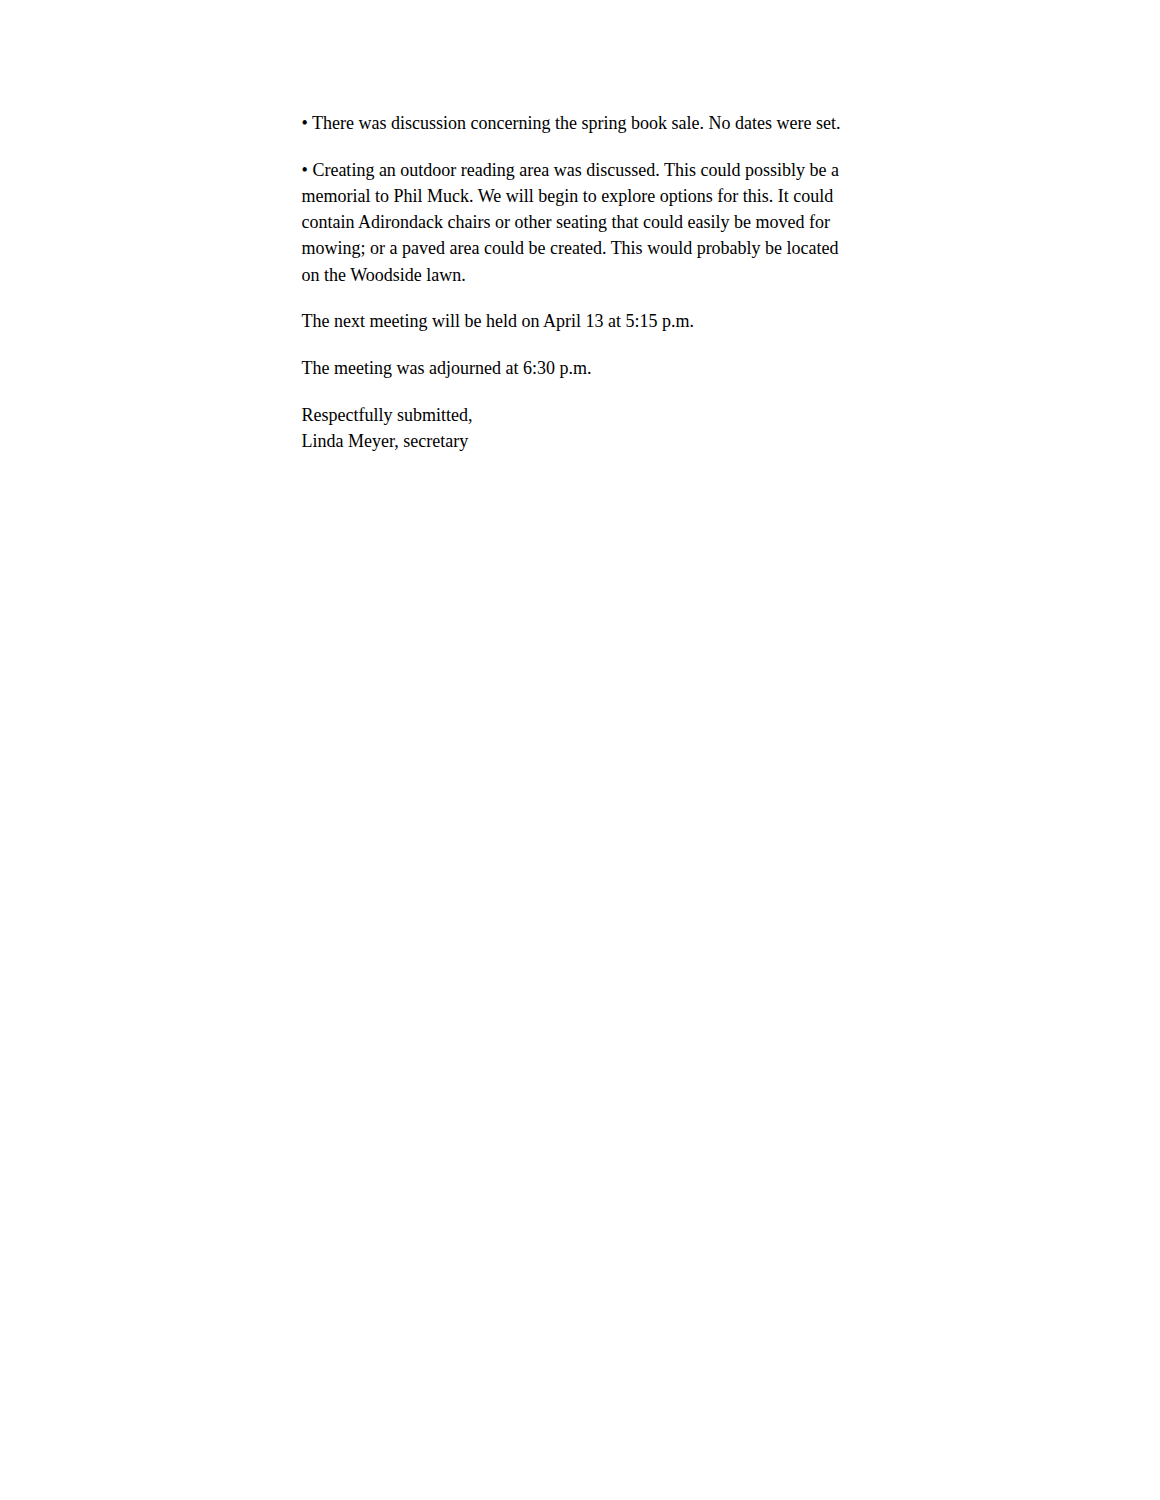• There was discussion concerning the spring book sale. No dates were set.
• Creating an outdoor reading area was discussed. This could possibly be a memorial to Phil Muck. We will begin to explore options for this. It could contain Adirondack chairs or other seating that could easily be moved for mowing; or a paved area could be created. This would probably be located on the Woodside lawn.
The next meeting will be held on April 13 at 5:15 p.m.
The meeting was adjourned at 6:30 p.m.
Respectfully submitted, Linda Meyer, secretary